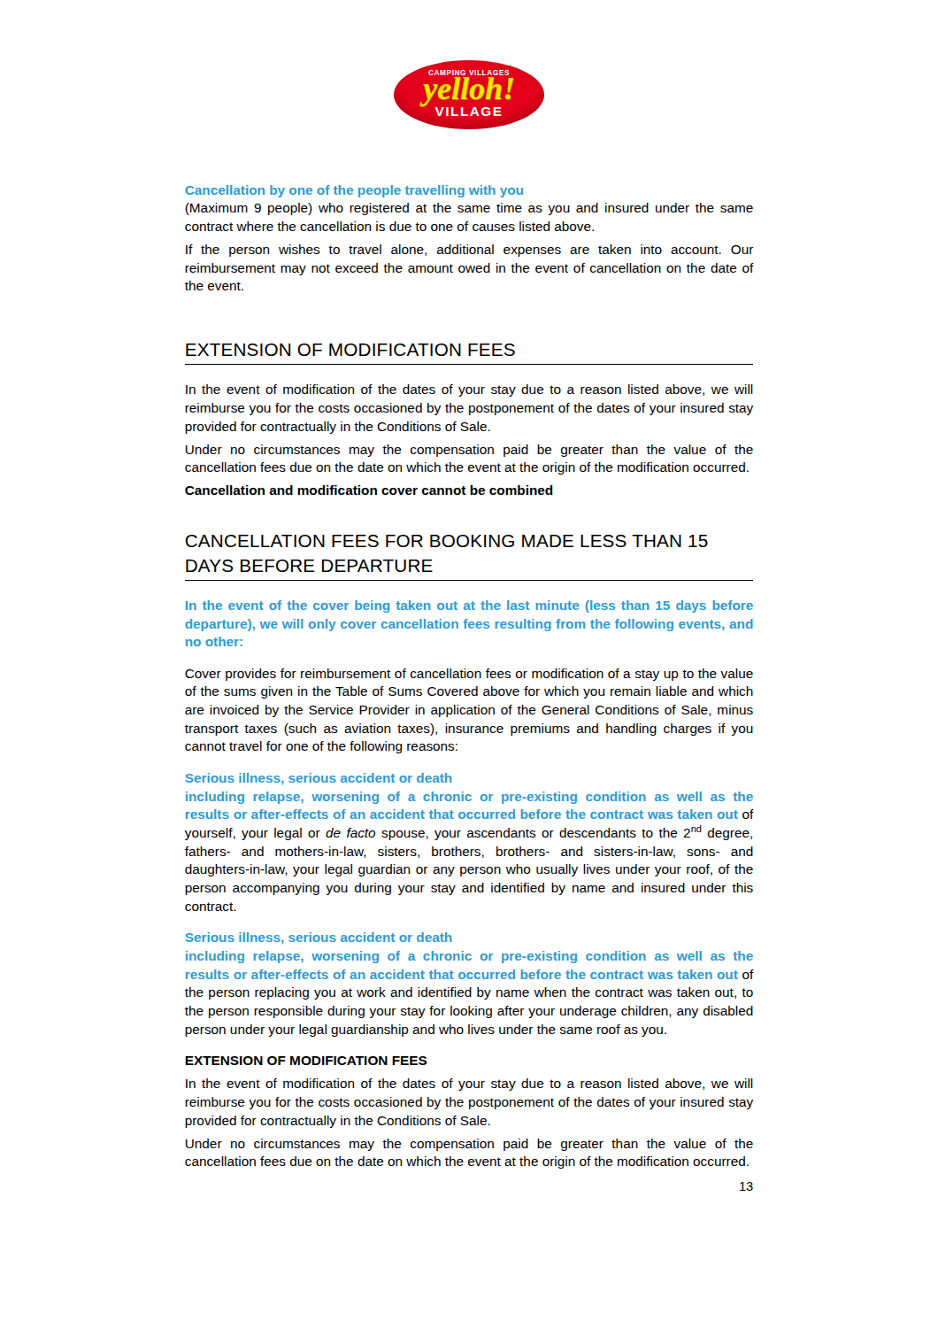CAMPING VILLAGES
yelloh!
VILLAGE
Cancellation by one of the people travelling with you
(Maximum 9 people) who registered at the same time as you and insured under the same contract where the cancellation is due to one of causes listed above.
If the person wishes to travel alone, additional expenses are taken into account. Our reimbursement may not exceed the amount owed in the event of cancellation on the date of the event.
Extension of modification fees
In the event of modification of the dates of your stay due to a reason listed above, we will reimburse you for the costs occasioned by the postponement of the dates of your insured stay provided for contractually in the Conditions of Sale.
Under no circumstances may the compensation paid be greater than the value of the cancellation fees due on the date on which the event at the origin of the modification occurred.
Cancellation and modification cover cannot be combined
Cancellation fees for booking made less than 15 days before departure
In the event of the cover being taken out at the last minute (less than 15 days before departure), we will only cover cancellation fees resulting from the following events, and no other:
Cover provides for reimbursement of cancellation fees or modification of a stay up to the value of the sums given in the Table of Sums Covered above for which you remain liable and which are invoiced by the Service Provider in application of the General Conditions of Sale, minus transport taxes (such as aviation taxes), insurance premiums and handling charges if you cannot travel for one of the following reasons:
Serious illness, serious accident or death
including relapse, worsening of a chronic or pre-existing condition as well as the results or after-effects of an accident that occurred before the contract was taken out of yourself, your legal or de facto spouse, your ascendants or descendants to the 2nd degree, fathers- and mothers-in-law, sisters, brothers, brothers- and sisters-in-law, sons- and daughters-in-law, your legal guardian or any person who usually lives under your roof, of the person accompanying you during your stay and identified by name and insured under this contract.
Serious illness, serious accident or death
including relapse, worsening of a chronic or pre-existing condition as well as the results or after-effects of an accident that occurred before the contract was taken out of the person replacing you at work and identified by name when the contract was taken out, to the person responsible during your stay for looking after your underage children, any disabled person under your legal guardianship and who lives under the same roof as you.
EXTENSION OF MODIFICATION FEES
In the event of modification of the dates of your stay due to a reason listed above, we will reimburse you for the costs occasioned by the postponement of the dates of your insured stay provided for contractually in the Conditions of Sale.
Under no circumstances may the compensation paid be greater than the value of the cancellation fees due on the date on which the event at the origin of the modification occurred.
13